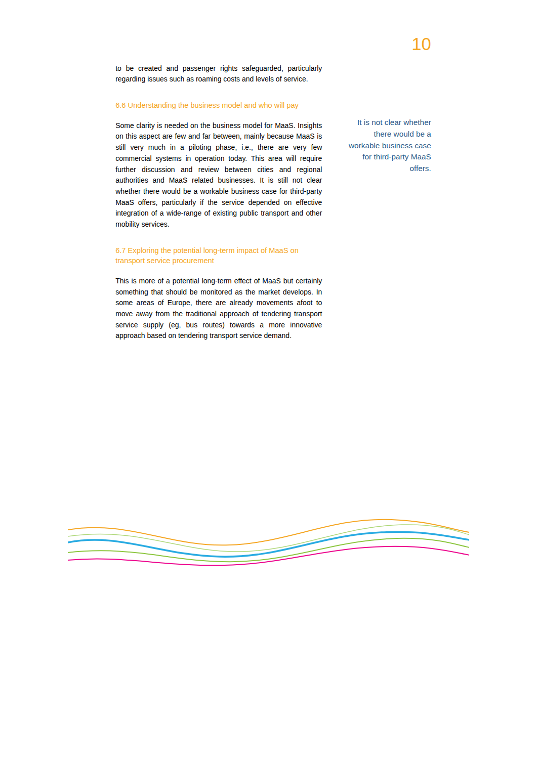10
to be created and passenger rights safeguarded, particularly regarding issues such as roaming costs and levels of service.
6.6 Understanding the business model and who will pay
Some clarity is needed on the business model for MaaS. Insights on this aspect are few and far between, mainly because MaaS is still very much in a piloting phase, i.e., there are very few commercial systems in operation today. This area will require further discussion and review between cities and regional authorities and MaaS related businesses. It is still not clear whether there would be a workable business case for third-party MaaS offers, particularly if the service depended on effective integration of a wide-range of existing public transport and other mobility services.
6.7 Exploring the potential long-term impact of MaaS on transport service procurement
This is more of a potential long-term effect of MaaS but certainly something that should be monitored as the market develops. In some areas of Europe, there are already movements afoot to move away from the traditional approach of tendering transport service supply (eg, bus routes) towards a more innovative approach based on tendering transport service demand.
It is not clear whether there would be a workable business case for third-party MaaS offers.